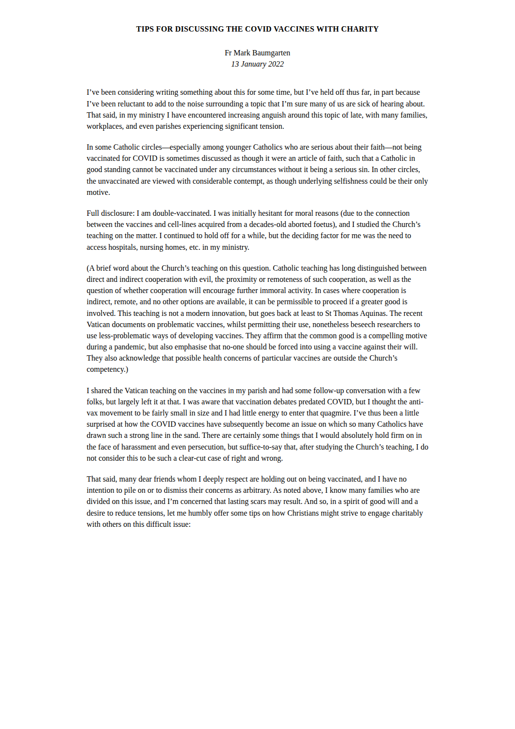Tips for Discussing the Covid Vaccines with Charity
Fr Mark Baumgarten 13 January 2022
I’ve been considering writing something about this for some time, but I’ve held off thus far, in part because I’ve been reluctant to add to the noise surrounding a topic that I’m sure many of us are sick of hearing about. That said, in my ministry I have encountered increasing anguish around this topic of late, with many families, workplaces, and even parishes experiencing significant tension.
In some Catholic circles—especially among younger Catholics who are serious about their faith—not being vaccinated for COVID is sometimes discussed as though it were an article of faith, such that a Catholic in good standing cannot be vaccinated under any circumstances without it being a serious sin. In other circles, the unvaccinated are viewed with considerable contempt, as though underlying selfishness could be their only motive.
Full disclosure: I am double-vaccinated. I was initially hesitant for moral reasons (due to the connection between the vaccines and cell-lines acquired from a decades-old aborted foetus), and I studied the Church’s teaching on the matter. I continued to hold off for a while, but the deciding factor for me was the need to access hospitals, nursing homes, etc. in my ministry.
(A brief word about the Church’s teaching on this question. Catholic teaching has long distinguished between direct and indirect cooperation with evil, the proximity or remoteness of such cooperation, as well as the question of whether cooperation will encourage further immoral activity. In cases where cooperation is indirect, remote, and no other options are available, it can be permissible to proceed if a greater good is involved. This teaching is not a modern innovation, but goes back at least to St Thomas Aquinas. The recent Vatican documents on problematic vaccines, whilst permitting their use, nonetheless beseech researchers to use less-problematic ways of developing vaccines. They affirm that the common good is a compelling motive during a pandemic, but also emphasise that no-one should be forced into using a vaccine against their will. They also acknowledge that possible health concerns of particular vaccines are outside the Church’s competency.)
I shared the Vatican teaching on the vaccines in my parish and had some follow-up conversation with a few folks, but largely left it at that. I was aware that vaccination debates predated COVID, but I thought the anti-vax movement to be fairly small in size and I had little energy to enter that quagmire. I’ve thus been a little surprised at how the COVID vaccines have subsequently become an issue on which so many Catholics have drawn such a strong line in the sand. There are certainly some things that I would absolutely hold firm on in the face of harassment and even persecution, but suffice-to-say that, after studying the Church’s teaching, I do not consider this to be such a clear-cut case of right and wrong.
That said, many dear friends whom I deeply respect are holding out on being vaccinated, and I have no intention to pile on or to dismiss their concerns as arbitrary. As noted above, I know many families who are divided on this issue, and I’m concerned that lasting scars may result. And so, in a spirit of good will and a desire to reduce tensions, let me humbly offer some tips on how Christians might strive to engage charitably with others on this difficult issue: